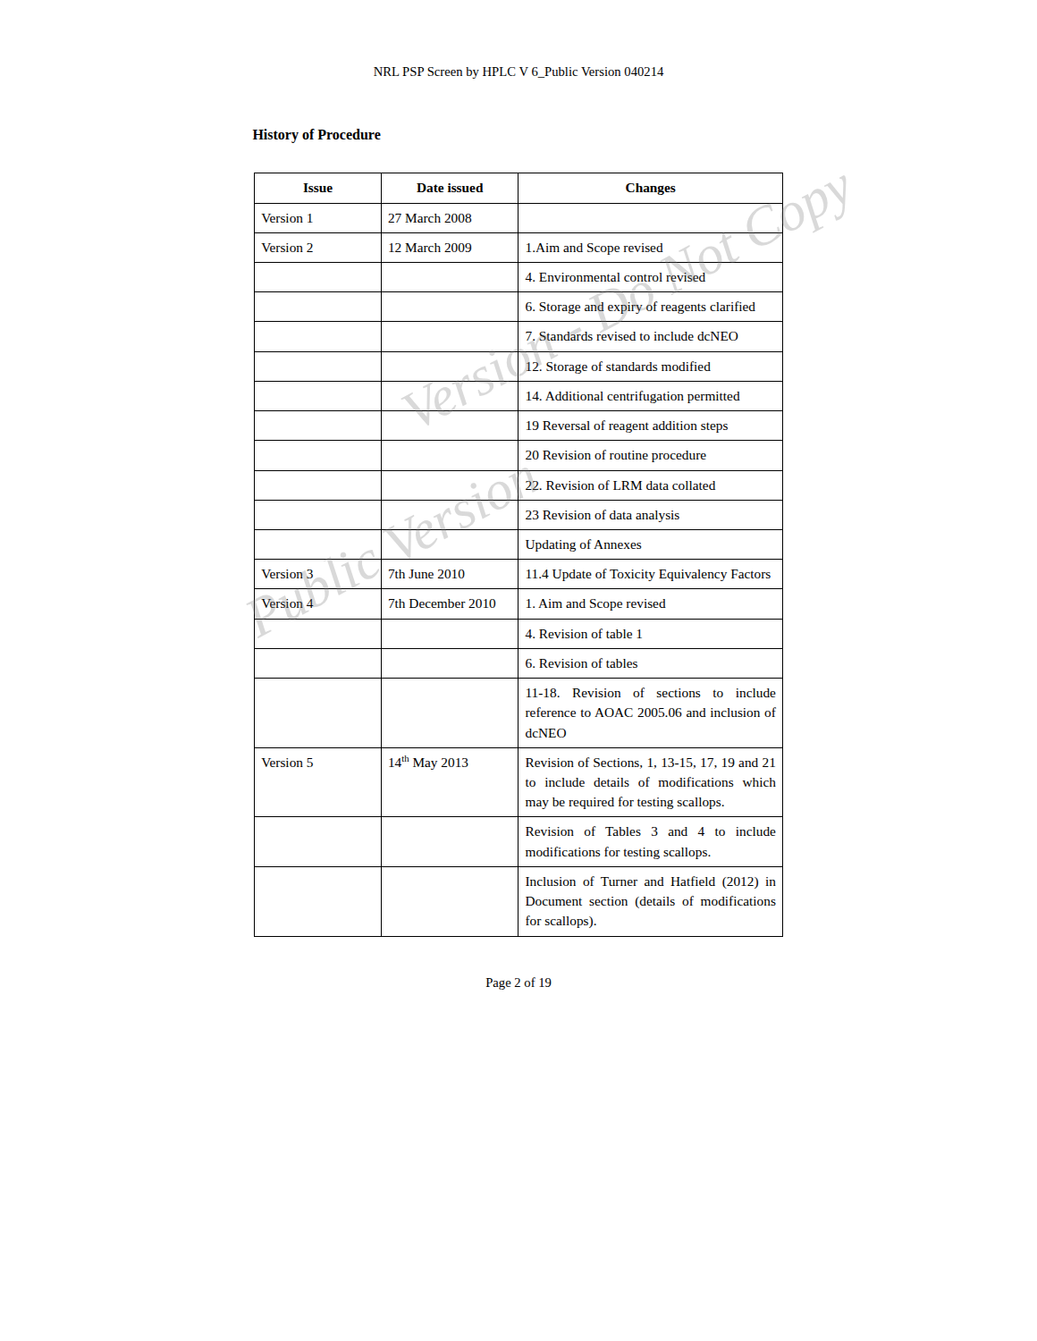Version - Do Not Copy
Public Version
NRL PSP Screen by HPLC V 6_Public Version 040214
History of Procedure
| Issue | Date issued | Changes |
| --- | --- | --- |
| Version 1 | 27 March 2008 | |
| Version 2 | 12 March 2009 | 1.Aim and Scope revised |
| | | 4. Environmental control revised |
| | | 6. Storage and expiry of reagents clarified |
| | | 7. Standards revised to include dcNEO |
| | | 12. Storage of standards modified |
| | | 14. Additional centrifugation permitted |
| | | 19 Reversal of reagent addition steps |
| | | 20 Revision of routine procedure |
| | | 22. Revision of LRM data collated |
| | | 23 Revision of data analysis |
| | | Updating of Annexes |
| Version 3 | 7th June 2010 | 11.4 Update of Toxicity Equivalency Factors |
| Version 4 | 7th December 2010 | 1. Aim and Scope revised |
| | | 4. Revision of table 1 |
| | | 6. Revision of tables |
| | | 11-18. Revision of sections to include reference to AOAC 2005.06 and inclusion of dcNEO |
| Version 5 | 14 th May 2013 | Revision of Sections, 1, 13-15, 17, 19 and 21 to include details of modifications which may be required for testing scallops. |
| | | Revision of Tables 3 and 4 to include modifications for testing scallops. |
| | | Inclusion of Turner and Hatfield (2012) in Document section (details of modifications for scallops). |
Page 2 of 19